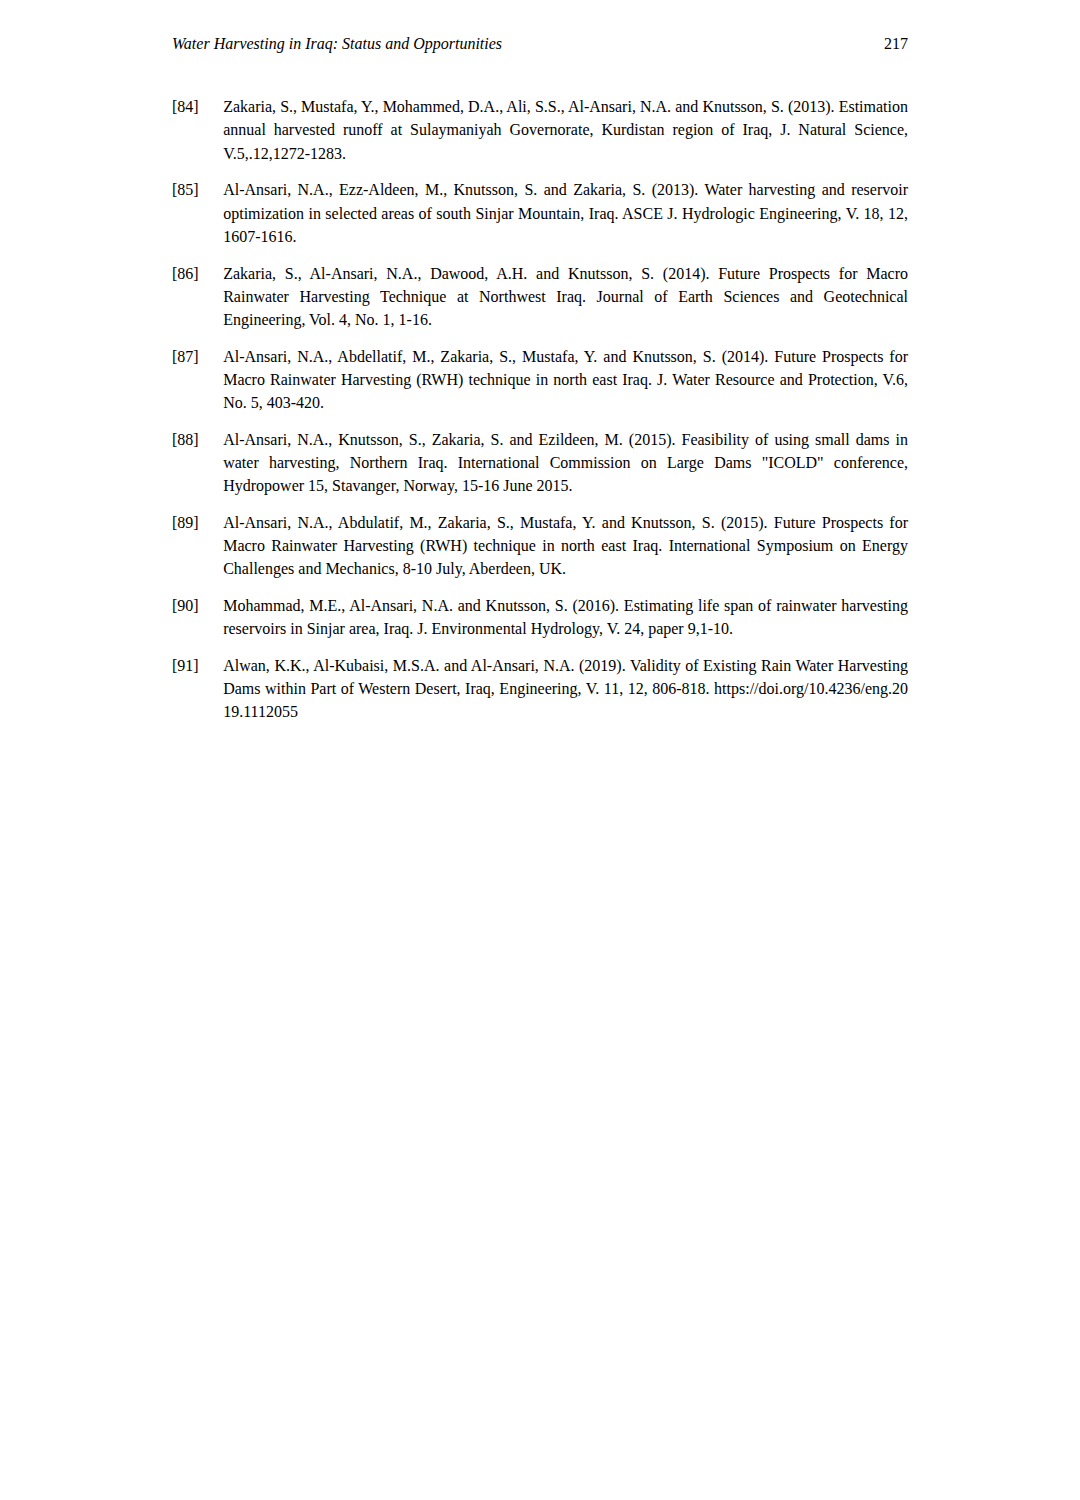Water Harvesting in Iraq: Status and Opportunities 217
[84] Zakaria, S., Mustafa, Y., Mohammed, D.A., Ali, S.S., Al-Ansari, N.A. and Knutsson, S. (2013). Estimation annual harvested runoff at Sulaymaniyah Governorate, Kurdistan region of Iraq, J. Natural Science, V.5,.12,1272-1283.
[85] Al-Ansari, N.A., Ezz-Aldeen, M., Knutsson, S. and Zakaria, S. (2013). Water harvesting and reservoir optimization in selected areas of south Sinjar Mountain, Iraq. ASCE J. Hydrologic Engineering, V. 18, 12, 1607-1616.
[86] Zakaria, S., Al-Ansari, N.A., Dawood, A.H. and Knutsson, S. (2014). Future Prospects for Macro Rainwater Harvesting Technique at Northwest Iraq. Journal of Earth Sciences and Geotechnical Engineering, Vol. 4, No. 1, 1-16.
[87] Al-Ansari, N.A., Abdellatif, M., Zakaria, S., Mustafa, Y. and Knutsson, S. (2014). Future Prospects for Macro Rainwater Harvesting (RWH) technique in north east Iraq. J. Water Resource and Protection, V.6, No. 5, 403-420.
[88] Al-Ansari, N.A., Knutsson, S., Zakaria, S. and Ezildeen, M. (2015). Feasibility of using small dams in water harvesting, Northern Iraq. International Commission on Large Dams "ICOLD" conference, Hydropower 15, Stavanger, Norway, 15-16 June 2015.
[89] Al-Ansari, N.A., Abdulatif, M., Zakaria, S., Mustafa, Y. and Knutsson, S. (2015). Future Prospects for Macro Rainwater Harvesting (RWH) technique in north east Iraq. International Symposium on Energy Challenges and Mechanics, 8-10 July, Aberdeen, UK.
[90] Mohammad, M.E., Al-Ansari, N.A. and Knutsson, S. (2016). Estimating life span of rainwater harvesting reservoirs in Sinjar area, Iraq. J. Environmental Hydrology, V. 24, paper 9,1-10.
[91] Alwan, K.K., Al-Kubaisi, M.S.A. and Al-Ansari, N.A. (2019). Validity of Existing Rain Water Harvesting Dams within Part of Western Desert, Iraq, Engineering, V. 11, 12, 806-818. https://doi.org/10.4236/eng.2019.1112055